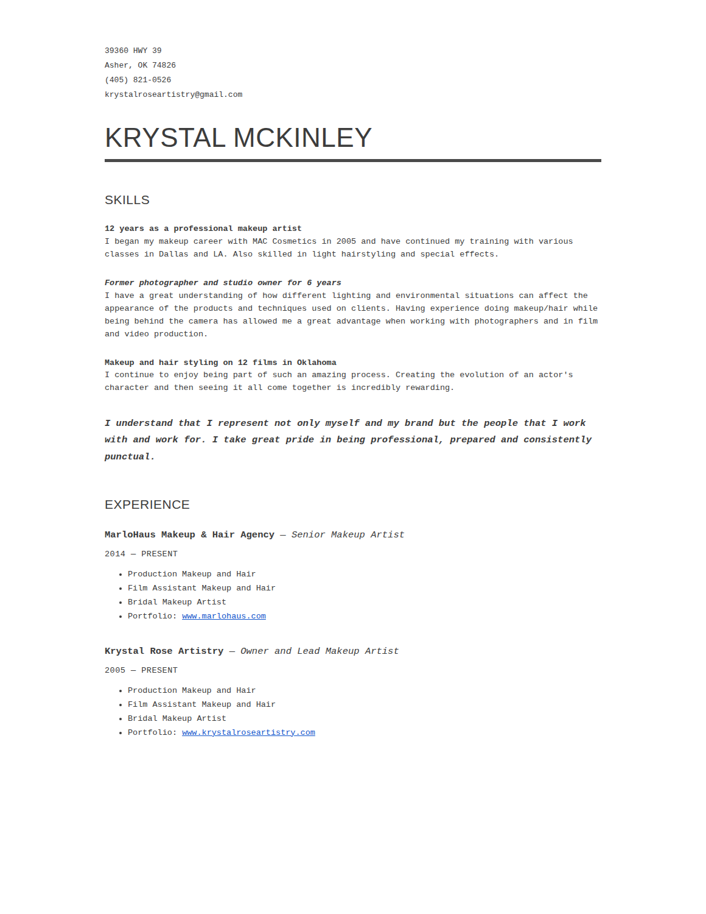39360 HWY 39
Asher, OK 74826
(405) 821-0526
krystalroseartistry@gmail.com
Krystal McKinley
Skills
12 years as a professional makeup artist
I began my makeup career with MAC Cosmetics in 2005 and have continued my training with various classes in Dallas and LA. Also skilled in light hairstyling and special effects.
Former photographer and studio owner for 6 years
I have a great understanding of how different lighting and environmental situations can affect the appearance of the products and techniques used on clients. Having experience doing makeup/hair while being behind the camera has allowed me a great advantage when working with photographers and in film and video production.
Makeup and hair styling on 12 films in Oklahoma
I continue to enjoy being part of such an amazing process. Creating the evolution of an actor's character and then seeing it all come together is incredibly rewarding.
I understand that I represent not only myself and my brand but the people that I work with and work for. I take great pride in being professional, prepared and consistently punctual.
Experience
MarloHaus Makeup & Hair Agency — Senior Makeup Artist
2014 — PRESENT
Production Makeup and Hair
Film Assistant Makeup and Hair
Bridal Makeup Artist
Portfolio: www.marlohaus.com
Krystal Rose Artistry — Owner and Lead Makeup Artist
2005 — PRESENT
Production Makeup and Hair
Film Assistant Makeup and Hair
Bridal Makeup Artist
Portfolio: www.krystalroseartistry.com